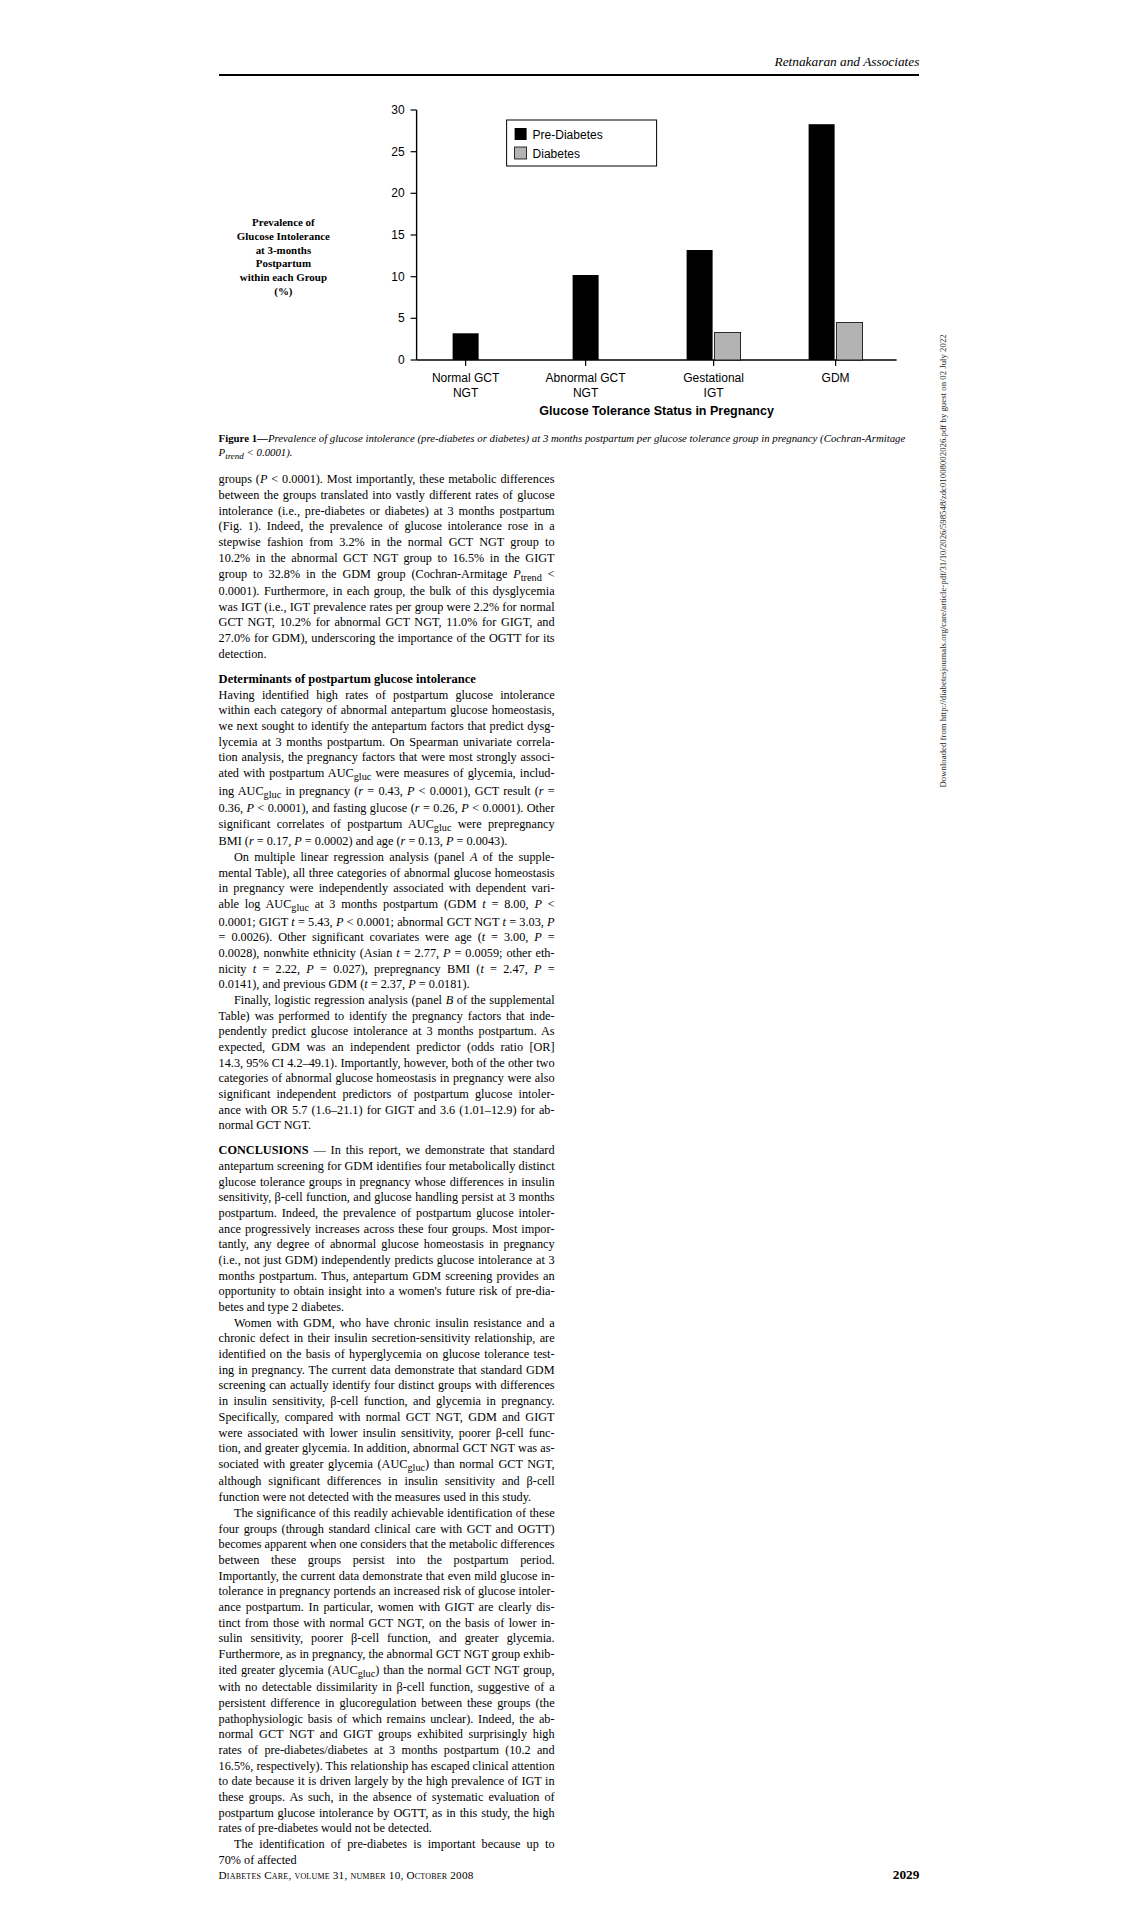Retnakaran and Associates
Prevalence of
Glucose Intolerance
at 3-months
Postpartum
within each Group
(%)
0 5 10 15 20 25 30 Pre-Diabetes Diabetes Normal GCT NGT Abnormal GCT NGT Gestational IGT GDM Glucose Tolerance Status in Pregnancy
Figure 1—Prevalence of glucose intolerance (pre-diabetes or diabetes) at 3 months postpartum per glucose tolerance group in pregnancy (Cochran-Armitage Ptrend < 0.0001).
groups (P < 0.0001). Most importantly, these metabolic differences between the groups translated into vastly different rates of glucose intolerance (i.e., pre-diabetes or diabetes) at 3 months postpartum (Fig. 1). Indeed, the prevalence of glucose intolerance rose in a stepwise fashion from 3.2% in the normal GCT NGT group to 10.2% in the abnormal GCT NGT group to 16.5% in the GIGT group to 32.8% in the GDM group (Cochran-Armitage Ptrend < 0.0001). Furthermore, in each group, the bulk of this dysglycemia was IGT (i.e., IGT prevalence rates per group were 2.2% for normal GCT NGT, 10.2% for abnormal GCT NGT, 11.0% for GIGT, and 27.0% for GDM), underscoring the importance of the OGTT for its detection.
Determinants of postpartum glucose intolerance
Having identified high rates of postpartum glucose intolerance within each category of abnormal antepartum glucose homeostasis, we next sought to identify the antepartum factors that predict dysglycemia at 3 months postpartum. On Spearman univariate correlation analysis, the pregnancy factors that were most strongly associated with postpartum AUCgluc were measures of glycemia, including AUCgluc in pregnancy (r = 0.43, P < 0.0001), GCT result (r = 0.36, P < 0.0001), and fasting glucose (r = 0.26, P < 0.0001). Other significant correlates of postpartum AUCgluc were prepregnancy BMI (r = 0.17, P = 0.0002) and age (r = 0.13, P = 0.0043).
On multiple linear regression analysis (panel A of the supplemental Table), all three categories of abnormal glucose homeostasis in pregnancy were independently associated with dependent variable log AUCgluc at 3 months postpartum (GDM t = 8.00, P < 0.0001; GIGT t = 5.43, P < 0.0001; abnormal GCT NGT t = 3.03, P = 0.0026). Other significant covariates were age (t = 3.00, P = 0.0028), nonwhite ethnicity (Asian t = 2.77, P = 0.0059; other ethnicity t = 2.22, P = 0.027), prepregnancy BMI (t = 2.47, P = 0.0141), and previous GDM (t = 2.37, P = 0.0181).
Finally, logistic regression analysis (panel B of the supplemental Table) was performed to identify the pregnancy factors that independently predict glucose intolerance at 3 months postpartum. As expected, GDM was an independent predictor (odds ratio [OR] 14.3, 95% CI 4.2–49.1). Importantly, however, both of the other two categories of abnormal glucose homeostasis in pregnancy were also significant independent predictors of postpartum glucose intolerance with OR 5.7 (1.6–21.1) for GIGT and 3.6 (1.01–12.9) for abnormal GCT NGT.
CONCLUSIONS — In this report, we demonstrate that standard antepartum screening for GDM identifies four metabolically distinct glucose tolerance groups in pregnancy whose differences in insulin sensitivity, β-cell function, and glucose handling persist at 3 months postpartum. Indeed, the prevalence of postpartum glucose intolerance progressively increases across these four groups. Most importantly, any degree of abnormal glucose homeostasis in pregnancy (i.e., not just GDM) independently predicts glucose intolerance at 3 months postpartum. Thus, antepartum GDM screening provides an opportunity to obtain insight into a women's future risk of pre-diabetes and type 2 diabetes.
Women with GDM, who have chronic insulin resistance and a chronic defect in their insulin secretion-sensitivity relationship, are identified on the basis of hyperglycemia on glucose tolerance testing in pregnancy. The current data demonstrate that standard GDM screening can actually identify four distinct groups with differences in insulin sensitivity, β-cell function, and glycemia in pregnancy. Specifically, compared with normal GCT NGT, GDM and GIGT were associated with lower insulin sensitivity, poorer β-cell function, and greater glycemia. In addition, abnormal GCT NGT was associated with greater glycemia (AUCgluc) than normal GCT NGT, although significant differences in insulin sensitivity and β-cell function were not detected with the measures used in this study.
The significance of this readily achievable identification of these four groups (through standard clinical care with GCT and OGTT) becomes apparent when one considers that the metabolic differences between these groups persist into the postpartum period. Importantly, the current data demonstrate that even mild glucose intolerance in pregnancy portends an increased risk of glucose intolerance postpartum. In particular, women with GIGT are clearly distinct from those with normal GCT NGT, on the basis of lower insulin sensitivity, poorer β-cell function, and greater glycemia. Furthermore, as in pregnancy, the abnormal GCT NGT group exhibited greater glycemia (AUCgluc) than the normal GCT NGT group, with no detectable dissimilarity in β-cell function, suggestive of a persistent difference in glucoregulation between these groups (the pathophysiologic basis of which remains unclear). Indeed, the abnormal GCT NGT and GIGT groups exhibited surprisingly high rates of pre-diabetes/diabetes at 3 months postpartum (10.2 and 16.5%, respectively). This relationship has escaped clinical attention to date because it is driven largely by the high prevalence of IGT in these groups. As such, in the absence of systematic evaluation of postpartum glucose intolerance by OGTT, as in this study, the high rates of pre-diabetes would not be detected.
The identification of pre-diabetes is important because up to 70% of affected
Downloaded from http://diabetesjournals.org/care/article-pdf/31/10/2026/598548/zdc01008002026.pdf by guest on 02 July 2022
Diabetes Care, volume 31, number 10, October 2008
2029